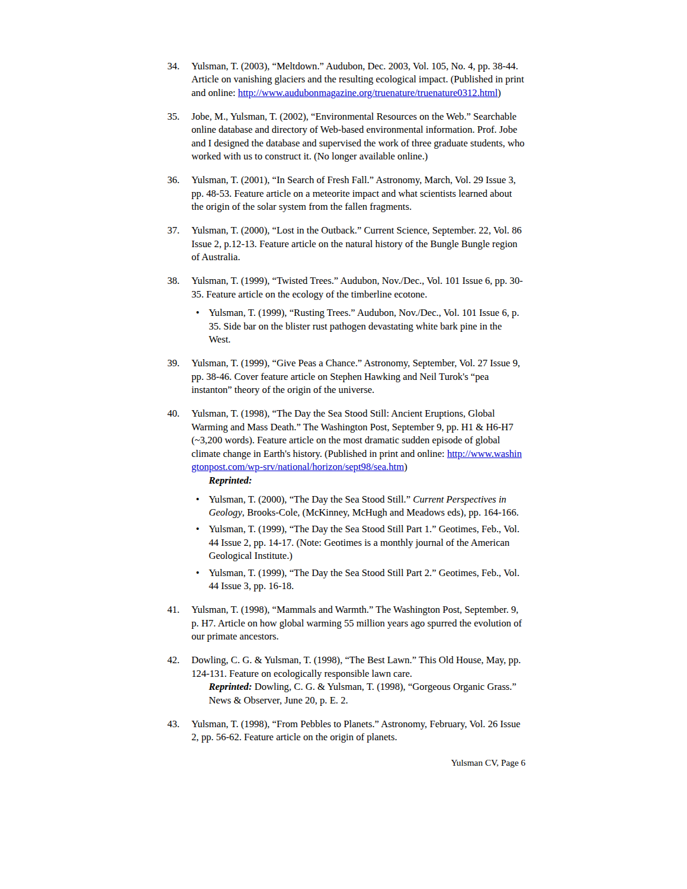34. Yulsman, T. (2003), “Meltdown.” Audubon, Dec. 2003, Vol. 105, No. 4, pp. 38-44. Article on vanishing glaciers and the resulting ecological impact. (Published in print and online: http://www.audubonmagazine.org/truenature/truenature0312.html)
35. Jobe, M., Yulsman, T. (2002), “Environmental Resources on the Web.” Searchable online database and directory of Web-based environmental information. Prof. Jobe and I designed the database and supervised the work of three graduate students, who worked with us to construct it. (No longer available online.)
36. Yulsman, T. (2001), “In Search of Fresh Fall.” Astronomy, March, Vol. 29 Issue 3, pp. 48-53. Feature article on a meteorite impact and what scientists learned about the origin of the solar system from the fallen fragments.
37. Yulsman, T. (2000), “Lost in the Outback.” Current Science, September. 22, Vol. 86 Issue 2, p.12-13. Feature article on the natural history of the Bungle Bungle region of Australia.
38. Yulsman, T. (1999), “Twisted Trees.” Audubon, Nov./Dec., Vol. 101 Issue 6, pp. 30-35. Feature article on the ecology of the timberline ecotone.
Yulsman, T. (1999), “Rusting Trees.” Audubon, Nov./Dec., Vol. 101 Issue 6, p. 35. Side bar on the blister rust pathogen devastating white bark pine in the West.
39. Yulsman, T. (1999), “Give Peas a Chance.” Astronomy, September, Vol. 27 Issue 9, pp. 38-46. Cover feature article on Stephen Hawking and Neil Turok's “pea instanton” theory of the origin of the universe.
40. Yulsman, T. (1998), “The Day the Sea Stood Still: Ancient Eruptions, Global Warming and Mass Death.” The Washington Post, September 9, pp. H1 & H6-H7 (~3,200 words). Feature article on the most dramatic sudden episode of global climate change in Earth's history. (Published in print and online: http://www.washingtonpost.com/wp-srv/national/horizon/sept98/sea.htm)
Reprinted:
Yulsman, T. (2000), “The Day the Sea Stood Still.” Current Perspectives in Geology, Brooks-Cole, (McKinney, McHugh and Meadows eds), pp. 164-166.
Yulsman, T. (1999), “The Day the Sea Stood Still Part 1.” Geotimes, Feb., Vol. 44 Issue 2, pp. 14-17. (Note: Geotimes is a monthly journal of the American Geological Institute.)
Yulsman, T. (1999), “The Day the Sea Stood Still Part 2.” Geotimes, Feb., Vol. 44 Issue 3, pp. 16-18.
41. Yulsman, T. (1998), “Mammals and Warmth.” The Washington Post, September. 9, p. H7. Article on how global warming 55 million years ago spurred the evolution of our primate ancestors.
42. Dowling, C. G. & Yulsman, T. (1998), “The Best Lawn.” This Old House, May, pp. 124-131. Feature on ecologically responsible lawn care.
Reprinted: Dowling, C. G. & Yulsman, T. (1998), “Gorgeous Organic Grass.” News & Observer, June 20, p. E. 2.
43. Yulsman, T. (1998), “From Pebbles to Planets.” Astronomy, February, Vol. 26 Issue 2, pp. 56-62. Feature article on the origin of planets.
Yulsman CV, Page 6